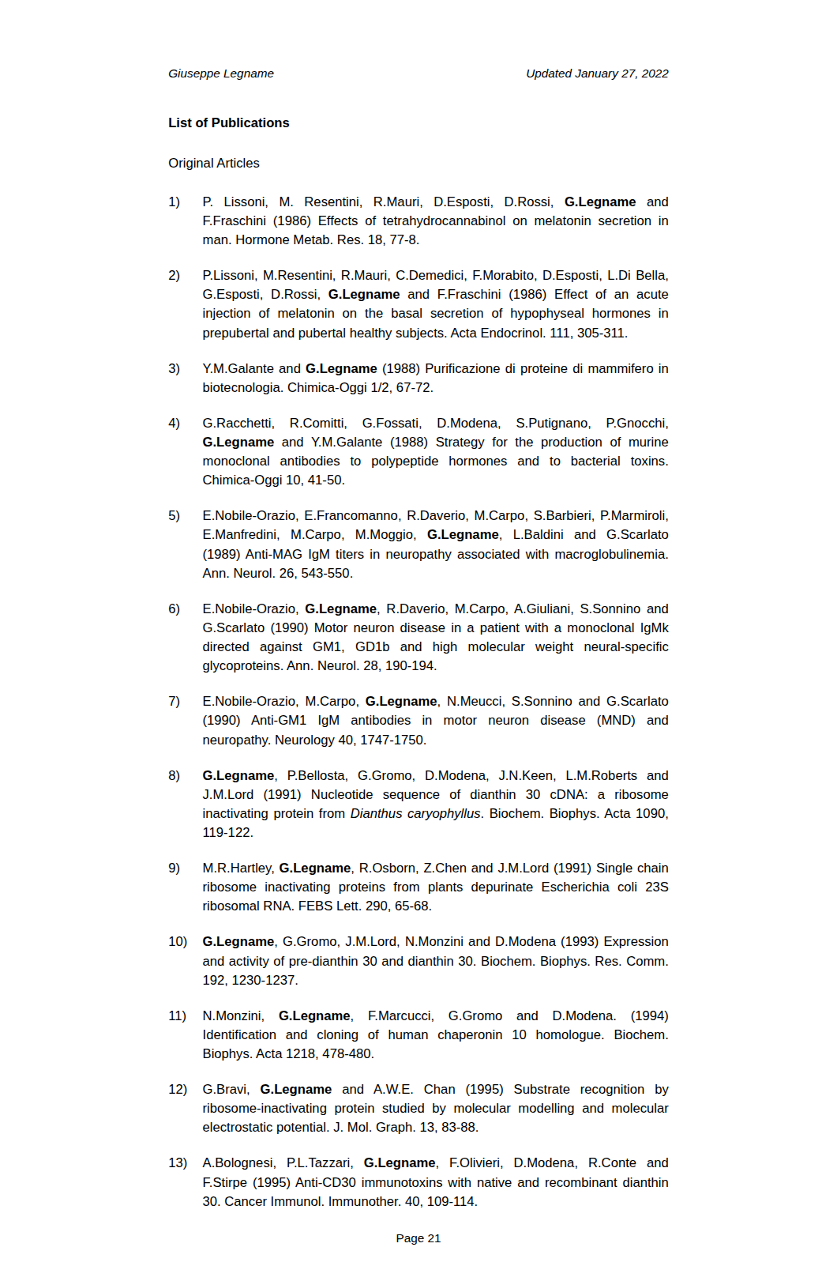Giuseppe Legname Updated January 27, 2022
List of Publications
Original Articles
1) P. Lissoni, M. Resentini, R.Mauri, D.Esposti, D.Rossi, G.Legname and F.Fraschini (1986) Effects of tetrahydrocannabinol on melatonin secretion in man. Hormone Metab. Res. 18, 77-8.
2) P.Lissoni, M.Resentini, R.Mauri, C.Demedici, F.Morabito, D.Esposti, L.Di Bella, G.Esposti, D.Rossi, G.Legname and F.Fraschini (1986) Effect of an acute injection of melatonin on the basal secretion of hypophyseal hormones in prepubertal and pubertal healthy subjects. Acta Endocrinol. 111, 305-311.
3) Y.M.Galante and G.Legname (1988) Purificazione di proteine di mammifero in biotecnologia. Chimica-Oggi 1/2, 67-72.
4) G.Racchetti, R.Comitti, G.Fossati, D.Modena, S.Putignano, P.Gnocchi, G.Legname and Y.M.Galante (1988) Strategy for the production of murine monoclonal antibodies to polypeptide hormones and to bacterial toxins. Chimica-Oggi 10, 41-50.
5) E.Nobile-Orazio, E.Francomanno, R.Daverio, M.Carpo, S.Barbieri, P.Marmiroli, E.Manfredini, M.Carpo, M.Moggio, G.Legname, L.Baldini and G.Scarlato (1989) Anti-MAG IgM titers in neuropathy associated with macroglobulinemia. Ann. Neurol. 26, 543-550.
6) E.Nobile-Orazio, G.Legname, R.Daverio, M.Carpo, A.Giuliani, S.Sonnino and G.Scarlato (1990) Motor neuron disease in a patient with a monoclonal IgMk directed against GM1, GD1b and high molecular weight neural-specific glycoproteins. Ann. Neurol. 28, 190-194.
7) E.Nobile-Orazio, M.Carpo, G.Legname, N.Meucci, S.Sonnino and G.Scarlato (1990) Anti-GM1 IgM antibodies in motor neuron disease (MND) and neuropathy. Neurology 40, 1747-1750.
8) G.Legname, P.Bellosta, G.Gromo, D.Modena, J.N.Keen, L.M.Roberts and J.M.Lord (1991) Nucleotide sequence of dianthin 30 cDNA: a ribosome inactivating protein from Dianthus caryophyllus. Biochem. Biophys. Acta 1090, 119-122.
9) M.R.Hartley, G.Legname, R.Osborn, Z.Chen and J.M.Lord (1991) Single chain ribosome inactivating proteins from plants depurinate Escherichia coli 23S ribosomal RNA. FEBS Lett. 290, 65-68.
10) G.Legname, G.Gromo, J.M.Lord, N.Monzini and D.Modena (1993) Expression and activity of pre-dianthin 30 and dianthin 30. Biochem. Biophys. Res. Comm. 192, 1230-1237.
11) N.Monzini, G.Legname, F.Marcucci, G.Gromo and D.Modena. (1994) Identification and cloning of human chaperonin 10 homologue. Biochem. Biophys. Acta 1218, 478-480.
12) G.Bravi, G.Legname and A.W.E. Chan (1995) Substrate recognition by ribosome-inactivating protein studied by molecular modelling and molecular electrostatic potential. J. Mol. Graph. 13, 83-88.
13) A.Bolognesi, P.L.Tazzari, G.Legname, F.Olivieri, D.Modena, R.Conte and F.Stirpe (1995) Anti-CD30 immunotoxins with native and recombinant dianthin 30. Cancer Immunol. Immunother. 40, 109-114.
Page 21